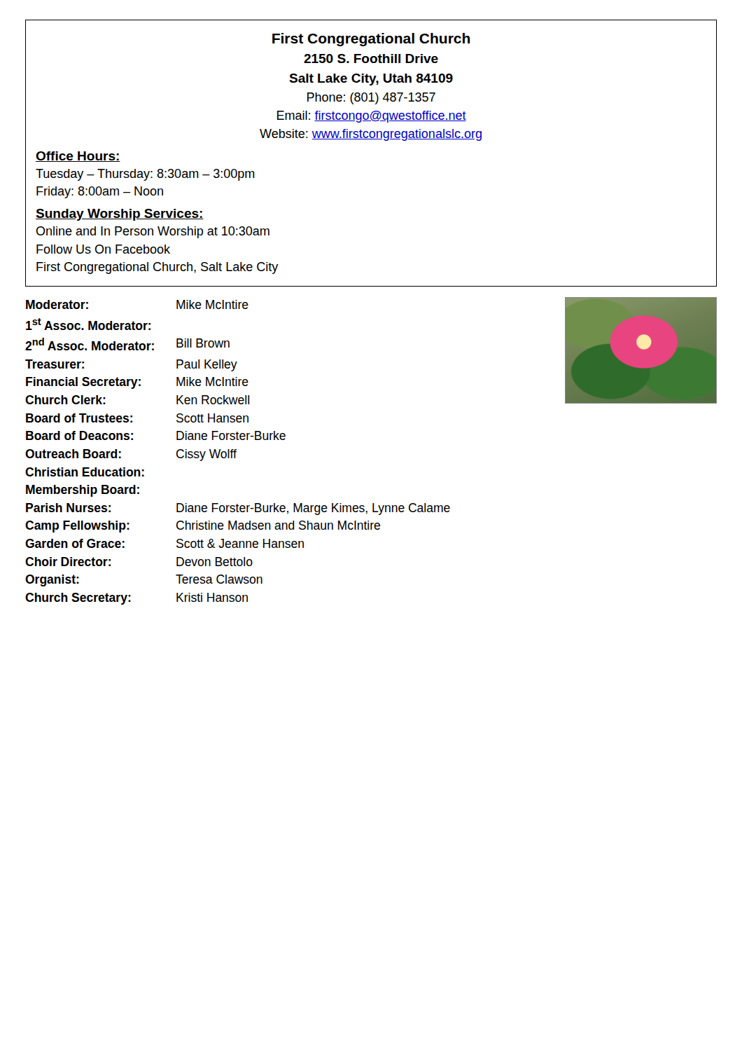First Congregational Church
2150 S. Foothill Drive
Salt Lake City, Utah 84109
Phone: (801) 487-1357
Email: firstcongo@qwestoffice.net
Website: www.firstcongregationalslc.org
Office Hours:
Tuesday – Thursday: 8:30am – 3:00pm
Friday: 8:00am – Noon
Sunday Worship Services:
Online and In Person Worship at 10:30am
Follow Us On Facebook
First Congregational Church, Salt Lake City
| Moderator: | Mike McIntire | |
| 1 st Assoc. Moderator: | |
| 2 nd Assoc. Moderator: | Bill Brown |
| Treasurer: | Paul Kelley |
| Financial Secretary: | Mike McIntire |
| Church Clerk: | Ken Rockwell |
| Board of Trustees: | Scott Hansen |
| Board of Deacons: | Diane Forster-Burke |
| Outreach Board: | Cissy Wolff |
| Christian Education: | |
| Membership Board: | |
| Parish Nurses: | Diane Forster-Burke, Marge Kimes, Lynne Calame |
| Camp Fellowship: | Christine Madsen and Shaun McIntire |
| Garden of Grace: | Scott & Jeanne Hansen |
| Choir Director: | Devon Bettolo |
| Organist: | Teresa Clawson |
| Church Secretary: | Kristi Hanson |